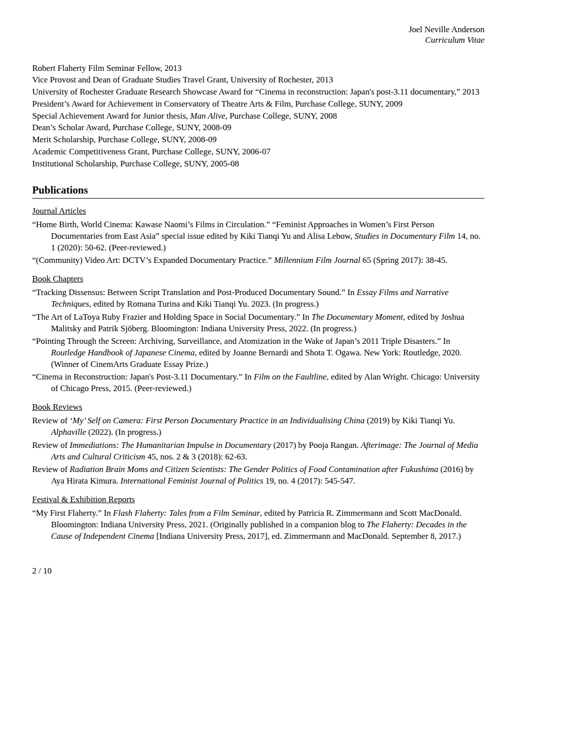Joel Neville Anderson Curriculum Vitae
Robert Flaherty Film Seminar Fellow, 2013
Vice Provost and Dean of Graduate Studies Travel Grant, University of Rochester, 2013
University of Rochester Graduate Research Showcase Award for “Cinema in reconstruction: Japan's post-3.11 documentary,” 2013
President’s Award for Achievement in Conservatory of Theatre Arts & Film, Purchase College, SUNY, 2009
Special Achievement Award for Junior thesis, Man Alive, Purchase College, SUNY, 2008
Dean’s Scholar Award, Purchase College, SUNY, 2008-09
Merit Scholarship, Purchase College, SUNY, 2008-09
Academic Competitiveness Grant, Purchase College, SUNY, 2006-07
Institutional Scholarship, Purchase College, SUNY, 2005-08
Publications
Journal Articles
“Home Birth, World Cinema: Kawase Naomi’s Films in Circulation.” “Feminist Approaches in Women’s First Person Documentaries from East Asia” special issue edited by Kiki Tianqi Yu and Alisa Lebow, Studies in Documentary Film 14, no. 1 (2020): 50-62. (Peer-reviewed.)
“(Community) Video Art: DCTV’s Expanded Documentary Practice.” Millennium Film Journal 65 (Spring 2017): 38-45.
Book Chapters
“Tracking Dissensus: Between Script Translation and Post-Produced Documentary Sound.” In Essay Films and Narrative Techniques, edited by Romana Turina and Kiki Tianqi Yu. 2023. (In progress.)
“The Art of LaToya Ruby Frazier and Holding Space in Social Documentary.” In The Documentary Moment, edited by Joshua Malitsky and Patrik Sjöberg. Bloomington: Indiana University Press, 2022. (In progress.)
“Pointing Through the Screen: Archiving, Surveillance, and Atomization in the Wake of Japan’s 2011 Triple Disasters.” In Routledge Handbook of Japanese Cinema, edited by Joanne Bernardi and Shota T. Ogawa. New York: Routledge, 2020. (Winner of CinemArts Graduate Essay Prize.)
“Cinema in Reconstruction: Japan's Post-3.11 Documentary.” In Film on the Faultline, edited by Alan Wright. Chicago: University of Chicago Press, 2015. (Peer-reviewed.)
Book Reviews
Review of ‘My’ Self on Camera: First Person Documentary Practice in an Individualising China (2019) by Kiki Tianqi Yu. Alphaville (2022). (In progress.)
Review of Immediations: The Humanitarian Impulse in Documentary (2017) by Pooja Rangan. Afterimage: The Journal of Media Arts and Cultural Criticism 45, nos. 2 & 3 (2018): 62-63.
Review of Radiation Brain Moms and Citizen Scientists: The Gender Politics of Food Contamination after Fukushima (2016) by Aya Hirata Kimura. International Feminist Journal of Politics 19, no. 4 (2017): 545-547.
Festival & Exhibition Reports
“My First Flaherty.” In Flash Flaherty: Tales from a Film Seminar, edited by Patricia R. Zimmermann and Scott MacDonald. Bloomington: Indiana University Press, 2021. (Originally published in a companion blog to The Flaherty: Decades in the Cause of Independent Cinema [Indiana University Press, 2017], ed. Zimmermann and MacDonald. September 8, 2017.)
2 / 10